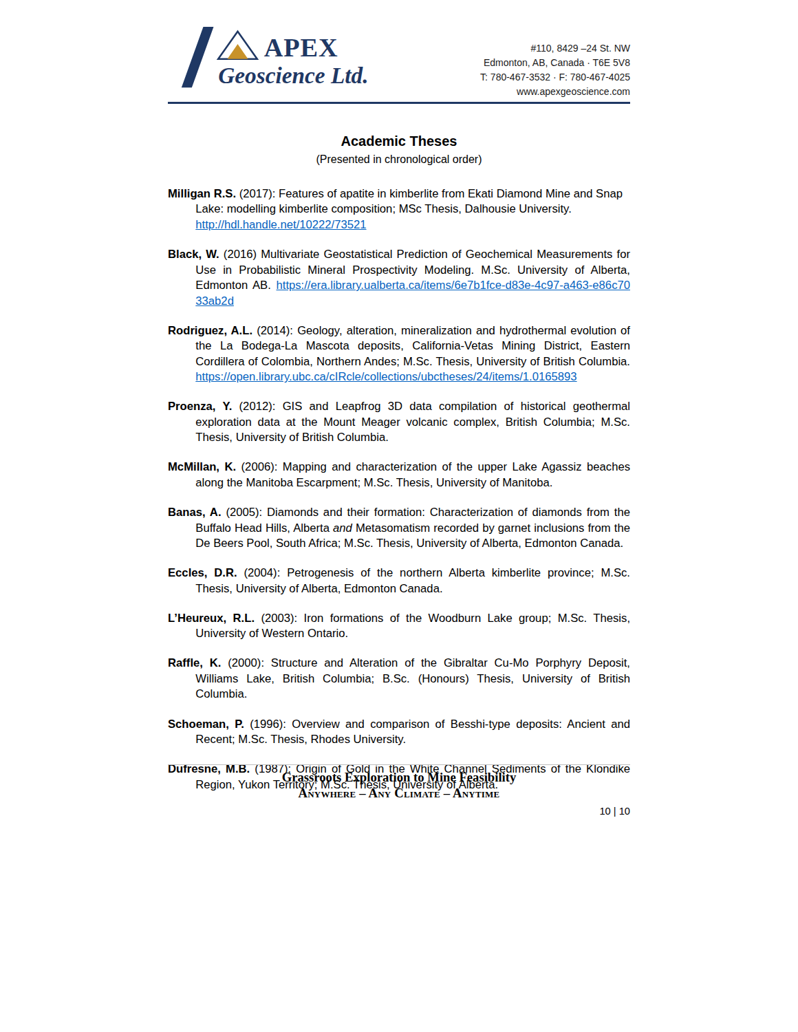APEX Geoscience Ltd.
#110, 8429 –24 St. NW
Edmonton, AB, Canada · T6E 5V8
T: 780-467-3532 · F: 780-467-4025
www.apexgeoscience.com
Academic Theses
(Presented in chronological order)
Milligan R.S. (2017): Features of apatite in kimberlite from Ekati Diamond Mine and Snap Lake: modelling kimberlite composition; MSc Thesis, Dalhousie University.
http://hdl.handle.net/10222/73521
Black, W. (2016) Multivariate Geostatistical Prediction of Geochemical Measurements for Use in Probabilistic Mineral Prospectivity Modeling. M.Sc. University of Alberta, Edmonton AB. https://era.library.ualberta.ca/items/6e7b1fce-d83e-4c97-a463-e86c7033ab2d
Rodriguez, A.L. (2014): Geology, alteration, mineralization and hydrothermal evolution of the La Bodega-La Mascota deposits, California-Vetas Mining District, Eastern Cordillera of Colombia, Northern Andes; M.Sc. Thesis, University of British Columbia. https://open.library.ubc.ca/cIRcle/collections/ubctheses/24/items/1.0165893
Proenza, Y. (2012): GIS and Leapfrog 3D data compilation of historical geothermal exploration data at the Mount Meager volcanic complex, British Columbia; M.Sc. Thesis, University of British Columbia.
McMillan, K. (2006): Mapping and characterization of the upper Lake Agassiz beaches along the Manitoba Escarpment; M.Sc. Thesis, University of Manitoba.
Banas, A. (2005): Diamonds and their formation: Characterization of diamonds from the Buffalo Head Hills, Alberta and Metasomatism recorded by garnet inclusions from the De Beers Pool, South Africa; M.Sc. Thesis, University of Alberta, Edmonton Canada.
Eccles, D.R. (2004): Petrogenesis of the northern Alberta kimberlite province; M.Sc. Thesis, University of Alberta, Edmonton Canada.
L’Heureux, R.L. (2003): Iron formations of the Woodburn Lake group; M.Sc. Thesis, University of Western Ontario.
Raffle, K. (2000): Structure and Alteration of the Gibraltar Cu-Mo Porphyry Deposit, Williams Lake, British Columbia; B.Sc. (Honours) Thesis, University of British Columbia.
Schoeman, P. (1996): Overview and comparison of Besshi-type deposits: Ancient and Recent; M.Sc. Thesis, Rhodes University.
Dufresne, M.B. (1987): Origin of Gold in the White Channel Sediments of the Klondike Region, Yukon Territory; M.Sc. Thesis, University of Alberta.
Grassroots Exploration to Mine Feasibility
Anywhere – Any Climate – Anytime
10 | 10